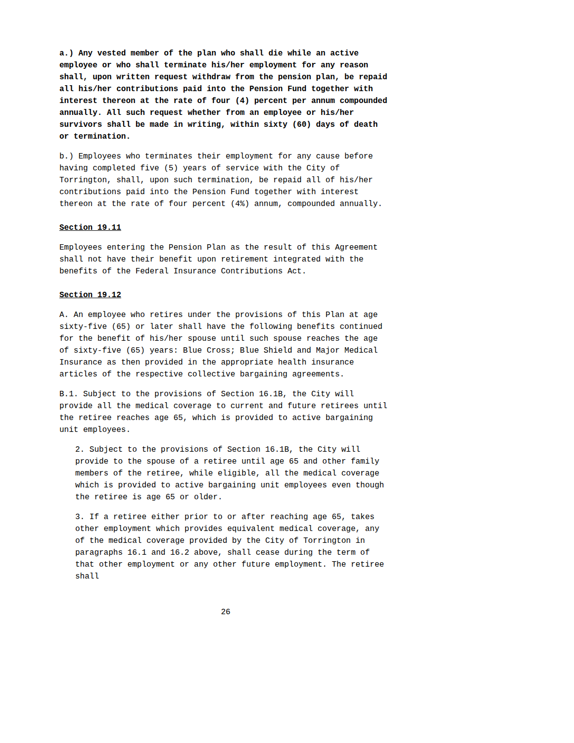a.) Any vested member of the plan who shall die while an active employee or who shall terminate his/her employment for any reason shall, upon written request withdraw from the pension plan, be repaid all his/her contributions paid into the Pension Fund together with interest thereon at the rate of four (4) percent per annum compounded annually. All such request whether from an employee or his/her survivors shall be made in writing, within sixty (60) days of death or termination.
b.) Employees who terminates their employment for any cause before having completed five (5) years of service with the City of Torrington, shall, upon such termination, be repaid all of his/her contributions paid into the Pension Fund together with interest thereon at the rate of four percent (4%) annum, compounded annually.
Section 19.11
Employees entering the Pension Plan as the result of this Agreement shall not have their benefit upon retirement integrated with the benefits of the Federal Insurance Contributions Act.
Section 19.12
A. An employee who retires under the provisions of this Plan at age sixty-five (65) or later shall have the following benefits continued for the benefit of his/her spouse until such spouse reaches the age of sixty-five (65) years: Blue Cross; Blue Shield and Major Medical Insurance as then provided in the appropriate health insurance articles of the respective collective bargaining agreements.
B.1. Subject to the provisions of Section 16.1B, the City will provide all the medical coverage to current and future retirees until the retiree reaches age 65, which is provided to active bargaining unit employees.
2. Subject to the provisions of Section 16.1B, the City will provide to the spouse of a retiree until age 65 and other family members of the retiree, while eligible, all the medical coverage which is provided to active bargaining unit employees even though the retiree is age 65 or older.
3. If a retiree either prior to or after reaching age 65, takes other employment which provides equivalent medical coverage, any of the medical coverage provided by the City of Torrington in paragraphs 16.1 and 16.2 above, shall cease during the term of that other employment or any other future employment. The retiree shall
26